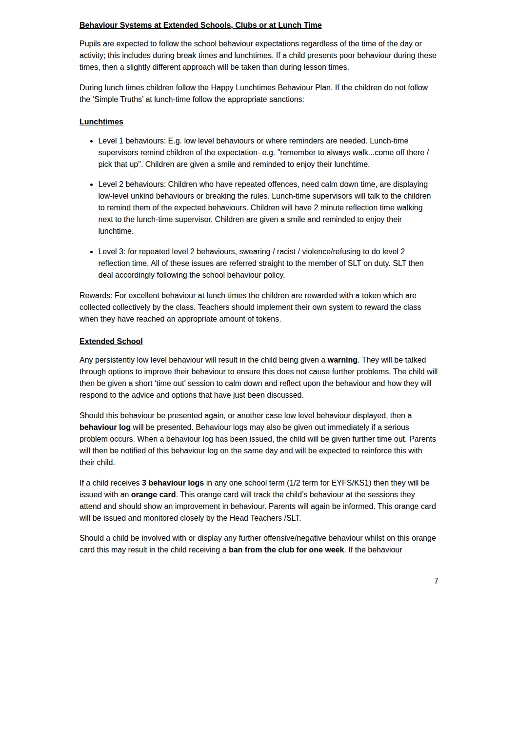Behaviour Systems at Extended Schools, Clubs or at Lunch Time
Pupils are expected to follow the school behaviour expectations regardless of the time of the day or activity; this includes during break times and lunchtimes. If a child presents poor behaviour during these times, then a slightly different approach will be taken than during lesson times.
During lunch times children follow the Happy Lunchtimes Behaviour Plan. If the children do not follow the ‘Simple Truths’ at lunch-time follow the appropriate sanctions:
Lunchtimes
Level 1 behaviours: E.g. low level behaviours or where reminders are needed. Lunch-time supervisors remind children of the expectation- e.g. "remember to always walk...come off there / pick that up". Children are given a smile and reminded to enjoy their lunchtime.
Level 2 behaviours: Children who have repeated offences, need calm down time, are displaying low-level unkind behaviours or breaking the rules. Lunch-time supervisors will talk to the children to remind them of the expected behaviours. Children will have 2 minute reflection time walking next to the lunch-time supervisor. Children are given a smile and reminded to enjoy their lunchtime.
Level 3: for repeated level 2 behaviours, swearing / racist / violence/refusing to do level 2 reflection time. All of these issues are referred straight to the member of SLT on duty. SLT then deal accordingly following the school behaviour policy.
Rewards: For excellent behaviour at lunch-times the children are rewarded with a token which are collected collectively by the class. Teachers should implement their own system to reward the class when they have reached an appropriate amount of tokens.
Extended School
Any persistently low level behaviour will result in the child being given a warning. They will be talked through options to improve their behaviour to ensure this does not cause further problems. The child will then be given a short ‘time out’ session to calm down and reflect upon the behaviour and how they will respond to the advice and options that have just been discussed.
Should this behaviour be presented again, or another case low level behaviour displayed, then a behaviour log will be presented. Behaviour logs may also be given out immediately if a serious problem occurs. When a behaviour log has been issued, the child will be given further time out. Parents will then be notified of this behaviour log on the same day and will be expected to reinforce this with their child.
If a child receives 3 behaviour logs in any one school term (1/2 term for EYFS/KS1) then they will be issued with an orange card. This orange card will track the child’s behaviour at the sessions they attend and should show an improvement in behaviour. Parents will again be informed. This orange card will be issued and monitored closely by the Head Teachers /SLT.
Should a child be involved with or display any further offensive/negative behaviour whilst on this orange card this may result in the child receiving a ban from the club for one week. If the behaviour
7